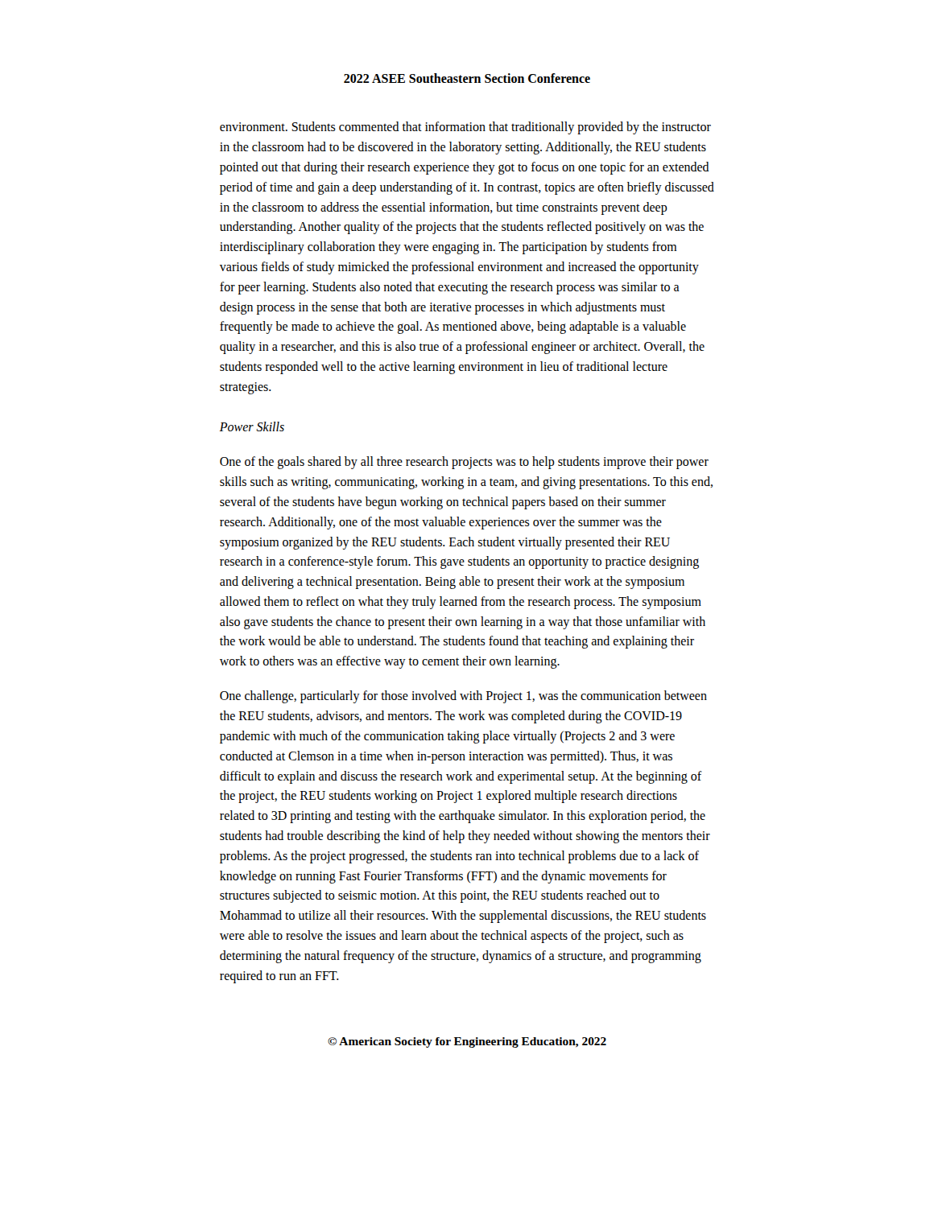2022 ASEE Southeastern Section Conference
environment. Students commented that information that traditionally provided by the instructor in the classroom had to be discovered in the laboratory setting. Additionally, the REU students pointed out that during their research experience they got to focus on one topic for an extended period of time and gain a deep understanding of it. In contrast, topics are often briefly discussed in the classroom to address the essential information, but time constraints prevent deep understanding. Another quality of the projects that the students reflected positively on was the interdisciplinary collaboration they were engaging in. The participation by students from various fields of study mimicked the professional environment and increased the opportunity for peer learning. Students also noted that executing the research process was similar to a design process in the sense that both are iterative processes in which adjustments must frequently be made to achieve the goal. As mentioned above, being adaptable is a valuable quality in a researcher, and this is also true of a professional engineer or architect. Overall, the students responded well to the active learning environment in lieu of traditional lecture strategies.
Power Skills
One of the goals shared by all three research projects was to help students improve their power skills such as writing, communicating, working in a team, and giving presentations. To this end, several of the students have begun working on technical papers based on their summer research. Additionally, one of the most valuable experiences over the summer was the symposium organized by the REU students. Each student virtually presented their REU research in a conference-style forum. This gave students an opportunity to practice designing and delivering a technical presentation. Being able to present their work at the symposium allowed them to reflect on what they truly learned from the research process. The symposium also gave students the chance to present their own learning in a way that those unfamiliar with the work would be able to understand. The students found that teaching and explaining their work to others was an effective way to cement their own learning.
One challenge, particularly for those involved with Project 1, was the communication between the REU students, advisors, and mentors. The work was completed during the COVID-19 pandemic with much of the communication taking place virtually (Projects 2 and 3 were conducted at Clemson in a time when in-person interaction was permitted). Thus, it was difficult to explain and discuss the research work and experimental setup. At the beginning of the project, the REU students working on Project 1 explored multiple research directions related to 3D printing and testing with the earthquake simulator. In this exploration period, the students had trouble describing the kind of help they needed without showing the mentors their problems. As the project progressed, the students ran into technical problems due to a lack of knowledge on running Fast Fourier Transforms (FFT) and the dynamic movements for structures subjected to seismic motion. At this point, the REU students reached out to Mohammad to utilize all their resources. With the supplemental discussions, the REU students were able to resolve the issues and learn about the technical aspects of the project, such as determining the natural frequency of the structure, dynamics of a structure, and programming required to run an FFT.
© American Society for Engineering Education, 2022